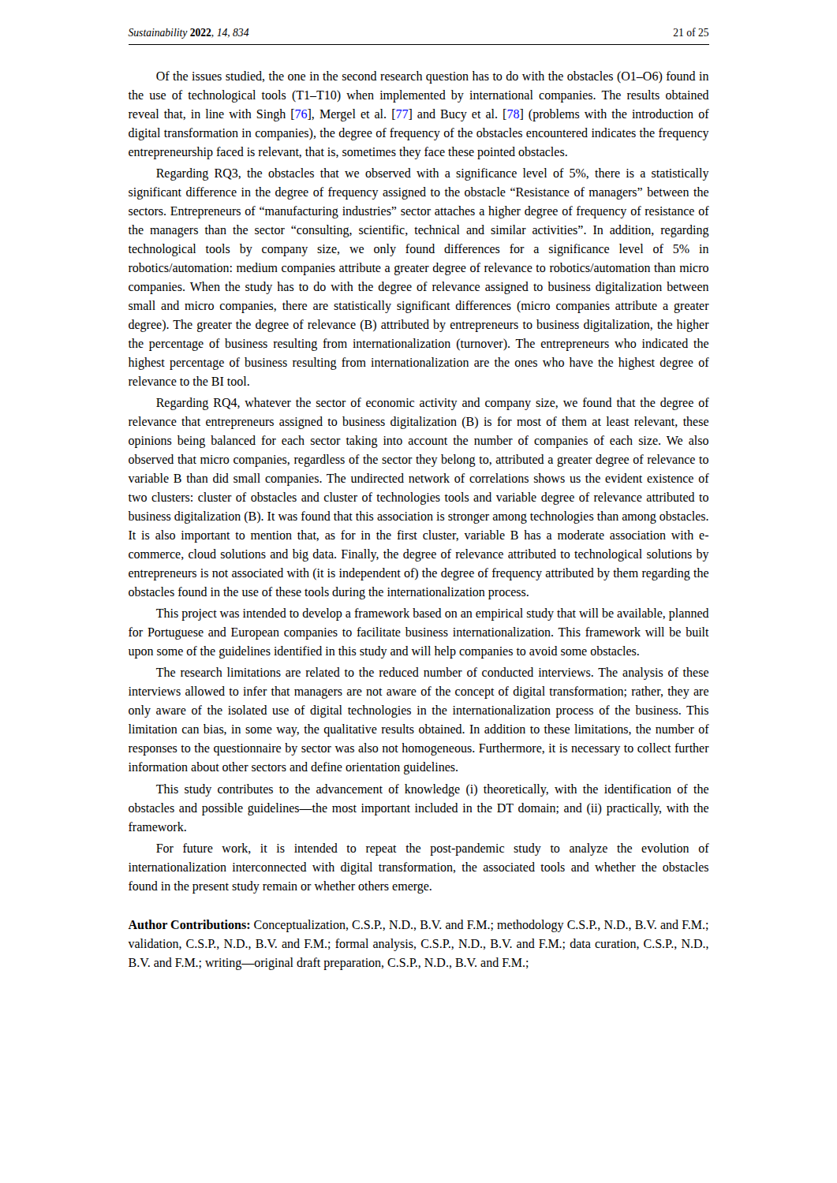Sustainability 2022, 14, 834 21 of 25
Of the issues studied, the one in the second research question has to do with the obstacles (O1–O6) found in the use of technological tools (T1–T10) when implemented by international companies. The results obtained reveal that, in line with Singh [76], Mergel et al. [77] and Bucy et al. [78] (problems with the introduction of digital transformation in companies), the degree of frequency of the obstacles encountered indicates the frequency entrepreneurship faced is relevant, that is, sometimes they face these pointed obstacles.
Regarding RQ3, the obstacles that we observed with a significance level of 5%, there is a statistically significant difference in the degree of frequency assigned to the obstacle “Resistance of managers” between the sectors. Entrepreneurs of “manufacturing industries” sector attaches a higher degree of frequency of resistance of the managers than the sector “consulting, scientific, technical and similar activities”. In addition, regarding technological tools by company size, we only found differences for a significance level of 5% in robotics/automation: medium companies attribute a greater degree of relevance to robotics/automation than micro companies. When the study has to do with the degree of relevance assigned to business digitalization between small and micro companies, there are statistically significant differences (micro companies attribute a greater degree). The greater the degree of relevance (B) attributed by entrepreneurs to business digitalization, the higher the percentage of business resulting from internationalization (turnover). The entrepreneurs who indicated the highest percentage of business resulting from internationalization are the ones who have the highest degree of relevance to the BI tool.
Regarding RQ4, whatever the sector of economic activity and company size, we found that the degree of relevance that entrepreneurs assigned to business digitalization (B) is for most of them at least relevant, these opinions being balanced for each sector taking into account the number of companies of each size. We also observed that micro companies, regardless of the sector they belong to, attributed a greater degree of relevance to variable B than did small companies. The undirected network of correlations shows us the evident existence of two clusters: cluster of obstacles and cluster of technologies tools and variable degree of relevance attributed to business digitalization (B). It was found that this association is stronger among technologies than among obstacles. It is also important to mention that, as for in the first cluster, variable B has a moderate association with e-commerce, cloud solutions and big data. Finally, the degree of relevance attributed to technological solutions by entrepreneurs is not associated with (it is independent of) the degree of frequency attributed by them regarding the obstacles found in the use of these tools during the internationalization process.
This project was intended to develop a framework based on an empirical study that will be available, planned for Portuguese and European companies to facilitate business internationalization. This framework will be built upon some of the guidelines identified in this study and will help companies to avoid some obstacles.
The research limitations are related to the reduced number of conducted interviews. The analysis of these interviews allowed to infer that managers are not aware of the concept of digital transformation; rather, they are only aware of the isolated use of digital technologies in the internationalization process of the business. This limitation can bias, in some way, the qualitative results obtained. In addition to these limitations, the number of responses to the questionnaire by sector was also not homogeneous. Furthermore, it is necessary to collect further information about other sectors and define orientation guidelines.
This study contributes to the advancement of knowledge (i) theoretically, with the identification of the obstacles and possible guidelines—the most important included in the DT domain; and (ii) practically, with the framework.
For future work, it is intended to repeat the post-pandemic study to analyze the evolution of internationalization interconnected with digital transformation, the associated tools and whether the obstacles found in the present study remain or whether others emerge.
Author Contributions: Conceptualization, C.S.P., N.D., B.V. and F.M.; methodology C.S.P., N.D., B.V. and F.M.; validation, C.S.P., N.D., B.V. and F.M.; formal analysis, C.S.P., N.D., B.V. and F.M.; data curation, C.S.P., N.D., B.V. and F.M.; writing—original draft preparation, C.S.P., N.D., B.V. and F.M.;